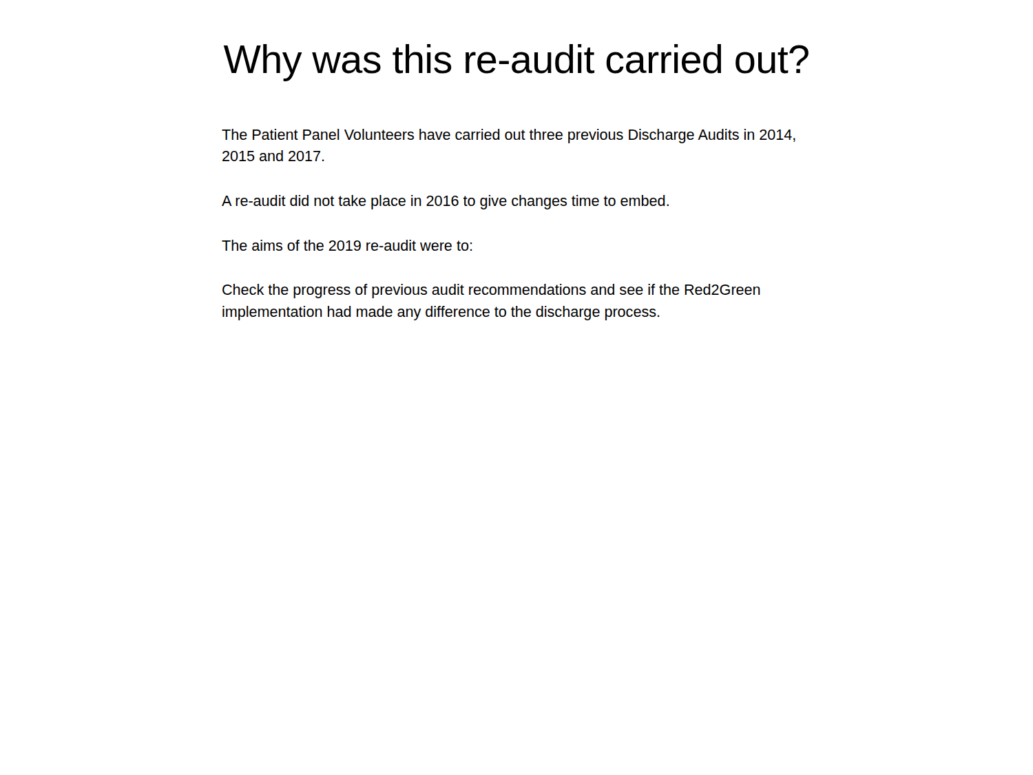Why was this re-audit carried out?
The Patient Panel Volunteers have carried out three previous Discharge Audits in 2014, 2015 and 2017.
A re-audit did not take place in 2016 to give changes time to embed.
The aims of the 2019 re-audit were to:
Check the progress of previous audit recommendations and see if the Red2Green implementation had made any difference to the discharge process.